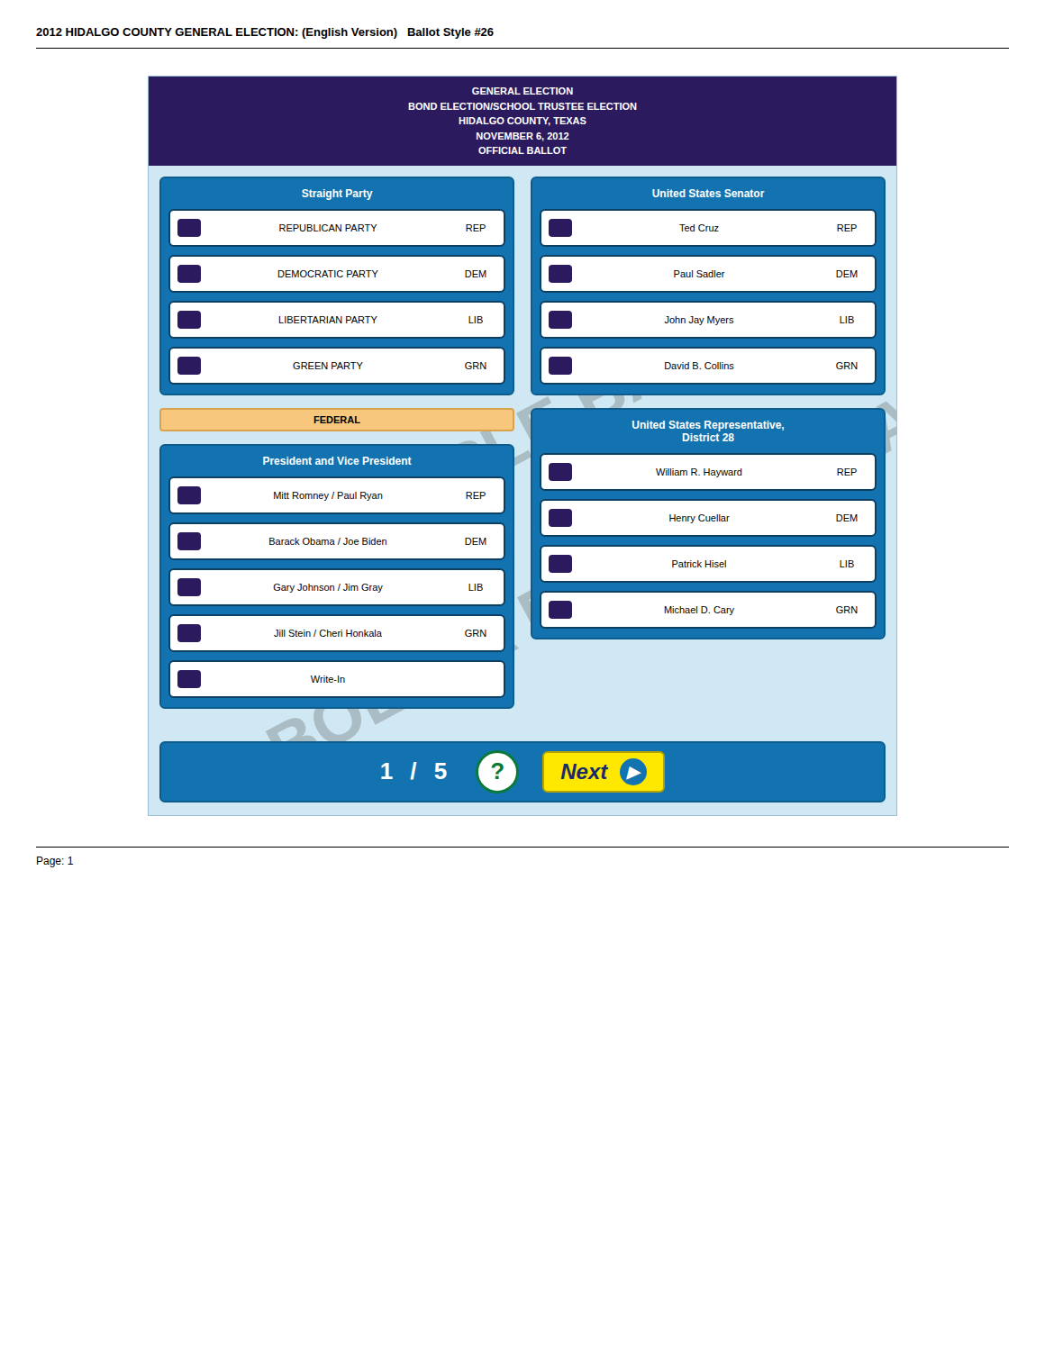2012 HIDALGO COUNTY GENERAL ELECTION: (English Version) Ballot Style #26
GENERAL ELECTION
BOND ELECTION/SCHOOL TRUSTEE ELECTION
HIDALGO COUNTY, TEXAS
NOVEMBER 6, 2012
OFFICIAL BALLOT
SAMPLE BALLOT BOLETA DE MUESTRA
Straight Party
REPUBLICAN PARTY REP
DEMOCRATIC PARTY DEM
LIBERTARIAN PARTY LIB
GREEN PARTY GRN
FEDERAL
President and Vice President
Mitt Romney / Paul Ryan REP
Barack Obama / Joe Biden DEM
Gary Johnson / Jim Gray LIB
Jill Stein / Cheri Honkala GRN
Write-In
United States Senator
Ted Cruz REP
Paul Sadler DEM
John Jay Myers LIB
David B. Collins GRN
United States Representative,
District 28
William R. Hayward REP
Henry Cuellar DEM
Patrick Hisel LIB
Michael D. Cary GRN
1 / 5
?
Next ▶
Page: 1